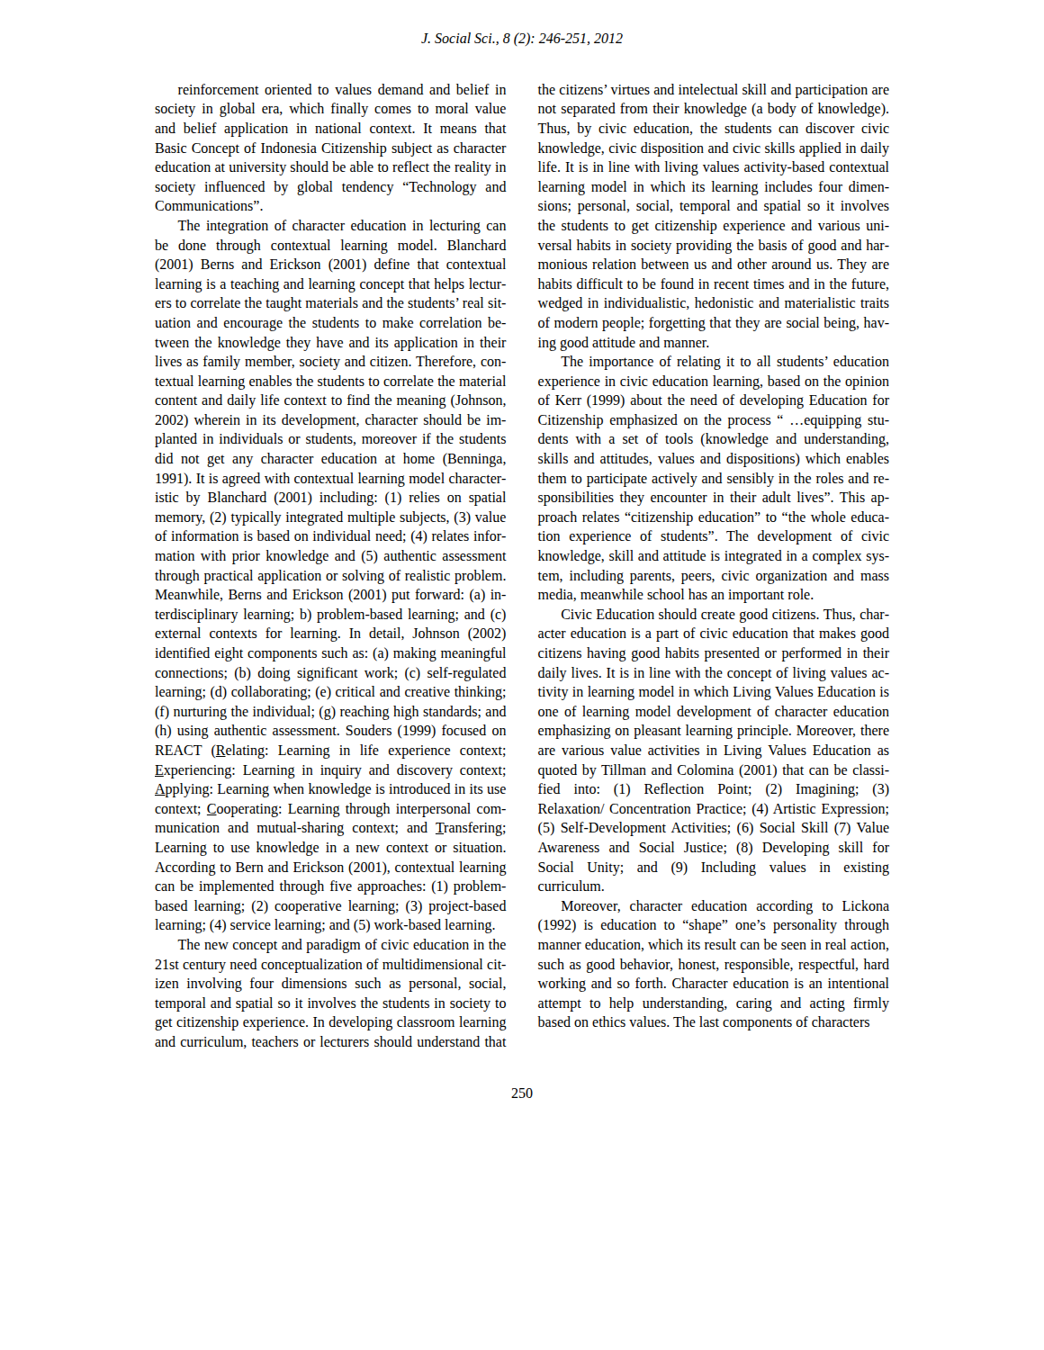J. Social Sci., 8 (2): 246-251, 2012
reinforcement oriented to values demand and belief in society in global era, which finally comes to moral value and belief application in national context. It means that Basic Concept of Indonesia Citizenship subject as character education at university should be able to reflect the reality in society influenced by global tendency “Technology and Communications”.
The integration of character education in lecturing can be done through contextual learning model. Blanchard (2001) Berns and Erickson (2001) define that contextual learning is a teaching and learning concept that helps lecturers to correlate the taught materials and the students’ real situation and encourage the students to make correlation between the knowledge they have and its application in their lives as family member, society and citizen. Therefore, contextual learning enables the students to correlate the material content and daily life context to find the meaning (Johnson, 2002) wherein in its development, character should be implanted in individuals or students, moreover if the students did not get any character education at home (Benninga, 1991). It is agreed with contextual learning model characteristic by Blanchard (2001) including: (1) relies on spatial memory, (2) typically integrated multiple subjects, (3) value of information is based on individual need; (4) relates information with prior knowledge and (5) authentic assessment through practical application or solving of realistic problem. Meanwhile, Berns and Erickson (2001) put forward: (a) interdisciplinary learning; b) problem-based learning; and (c) external contexts for learning. In detail, Johnson (2002) identified eight components such as: (a) making meaningful connections; (b) doing significant work; (c) self-regulated learning; (d) collaborating; (e) critical and creative thinking; (f) nurturing the individual; (g) reaching high standards; and (h) using authentic assessment. Souders (1999) focused on REACT (Relating: Learning in life experience context; Experiencing: Learning in inquiry and discovery context; Applying: Learning when knowledge is introduced in its use context; Cooperating: Learning through interpersonal communication and mutual-sharing context; and Transfering; Learning to use knowledge in a new context or situation. According to Bern and Erickson (2001), contextual learning can be implemented through five approaches: (1) problem-based learning; (2) cooperative learning; (3) project-based learning; (4) service learning; and (5) work-based learning.
The new concept and paradigm of civic education in the 21st century need conceptualization of multidimensional citizen involving four dimensions such as personal, social, temporal and spatial so it involves the students in society to get citizenship experience. In developing classroom learning and curriculum, teachers or lecturers should understand that the citizens’ virtues and intelectual skill and participation are not separated from their knowledge (a body of knowledge). Thus, by civic education, the students can discover civic knowledge, civic disposition and civic skills applied in daily life. It is in line with living values activity-based contextual learning model in which its learning includes four dimensions; personal, social, temporal and spatial so it involves the students to get citizenship experience and various universal habits in society providing the basis of good and harmonious relation between us and other around us. They are habits difficult to be found in recent times and in the future, wedged in individualistic, hedonistic and materialistic traits of modern people; forgetting that they are social being, having good attitude and manner.
The importance of relating it to all students’ education experience in civic education learning, based on the opinion of Kerr (1999) about the need of developing Education for Citizenship emphasized on the process “ …equipping students with a set of tools (knowledge and understanding, skills and attitudes, values and dispositions) which enables them to participate actively and sensibly in the roles and responsibilities they encounter in their adult lives”. This approach relates “citizenship education” to “the whole education experience of students”. The development of civic knowledge, skill and attitude is integrated in a complex system, including parents, peers, civic organization and mass media, meanwhile school has an important role.
Civic Education should create good citizens. Thus, character education is a part of civic education that makes good citizens having good habits presented or performed in their daily lives. It is in line with the concept of living values activity in learning model in which Living Values Education is one of learning model development of character education emphasizing on pleasant learning principle. Moreover, there are various value activities in Living Values Education as quoted by Tillman and Colomina (2001) that can be classified into: (1) Reflection Point; (2) Imagining; (3) Relaxation/ Concentration Practice; (4) Artistic Expression; (5) Self-Development Activities; (6) Social Skill (7) Value Awareness and Social Justice; (8) Developing skill for Social Unity; and (9) Including values in existing curriculum.
Moreover, character education according to Lickona (1992) is education to “shape” one’s personality through manner education, which its result can be seen in real action, such as good behavior, honest, responsible, respectful, hard working and so forth. Character education is an intentional attempt to help understanding, caring and acting firmly based on ethics values. The last components of characters
250